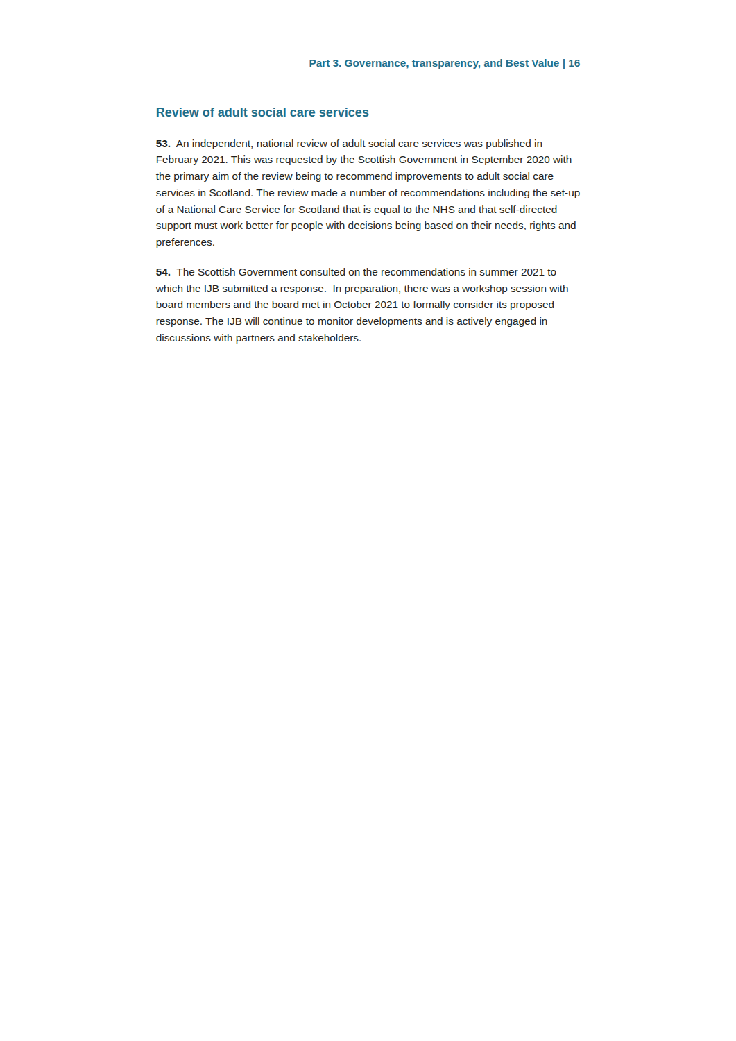Part 3. Governance, transparency, and Best Value | 16
Review of adult social care services
53. An independent, national review of adult social care services was published in February 2021. This was requested by the Scottish Government in September 2020 with the primary aim of the review being to recommend improvements to adult social care services in Scotland. The review made a number of recommendations including the set-up of a National Care Service for Scotland that is equal to the NHS and that self-directed support must work better for people with decisions being based on their needs, rights and preferences.
54. The Scottish Government consulted on the recommendations in summer 2021 to which the IJB submitted a response. In preparation, there was a workshop session with board members and the board met in October 2021 to formally consider its proposed response. The IJB will continue to monitor developments and is actively engaged in discussions with partners and stakeholders.